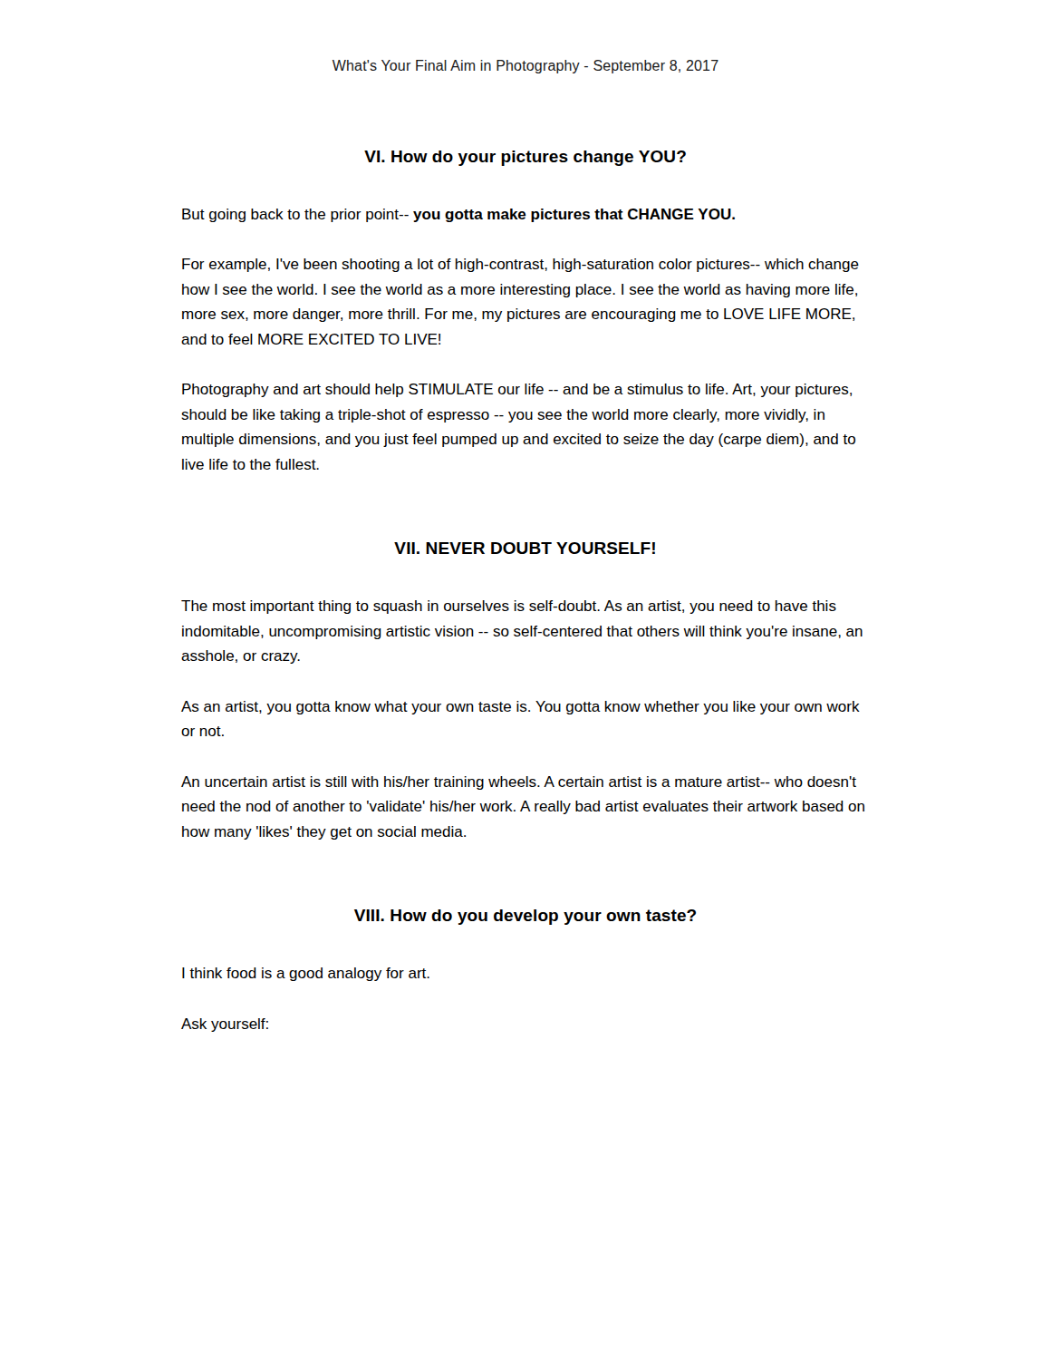What's Your Final Aim in Photography - September 8, 2017
VI. How do your pictures change YOU?
But going back to the prior point-- you gotta make pictures that CHANGE YOU.
For example, I've been shooting a lot of high-contrast, high-saturation color pictures-- which change how I see the world. I see the world as a more interesting place. I see the world as having more life, more sex, more danger, more thrill. For me, my pictures are encouraging me to LOVE LIFE MORE, and to feel MORE EXCITED TO LIVE!
Photography and art should help STIMULATE our life -- and be a stimulus to life. Art, your pictures, should be like taking a triple-shot of espresso -- you see the world more clearly, more vividly, in multiple dimensions, and you just feel pumped up and excited to seize the day (carpe diem), and to live life to the fullest.
VII. NEVER DOUBT YOURSELF!
The most important thing to squash in ourselves is self-doubt. As an artist, you need to have this indomitable, uncompromising artistic vision -- so self-centered that others will think you're insane, an asshole, or crazy.
As an artist, you gotta know what your own taste is. You gotta know whether you like your own work or not.
An uncertain artist is still with his/her training wheels. A certain artist is a mature artist-- who doesn't need the nod of another to 'validate' his/her work. A really bad artist evaluates their artwork based on how many 'likes' they get on social media.
VIII. How do you develop your own taste?
I think food is a good analogy for art.
Ask yourself: